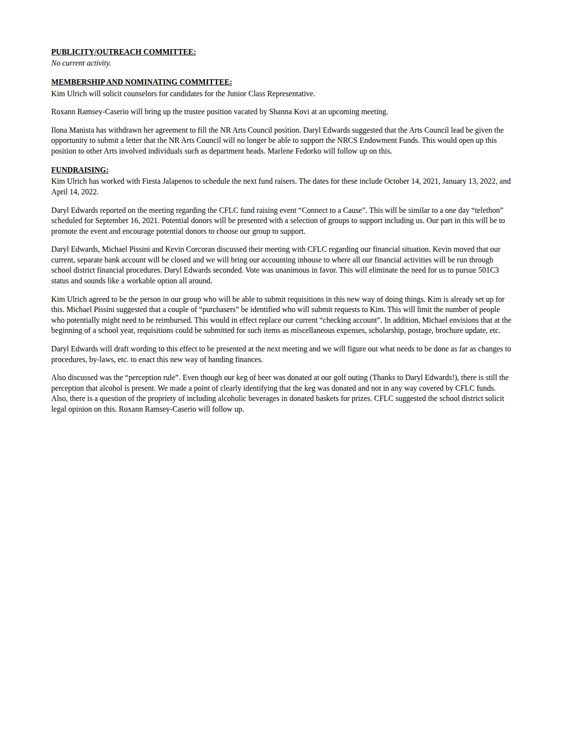Publicity/Outreach Committee:
No current activity.
Membership and Nominating Committee:
Kim Ulrich will solicit counselors for candidates for the Junior Class Representative.
Roxann Ramsey-Caserio will bring up the trustee position vacated by Shanna Kovi at an upcoming meeting.
Ilona Manista has withdrawn her agreement to fill the NR Arts Council position. Daryl Edwards suggested that the Arts Council lead be given the opportunity to submit a letter that the NR Arts Council will no longer be able to support the NRCS Endowment Funds. This would open up this position to other Arts involved individuals such as department heads. Marlene Fedorko will follow up on this.
Fundraising:
Kim Ulrich has worked with Fiesta Jalapenos to schedule the next fund raisers. The dates for these include October 14, 2021, January 13, 2022, and April 14, 2022.
Daryl Edwards reported on the meeting regarding the CFLC fund raising event “Connect to a Cause”. This will be similar to a one day “telethon” scheduled for September 16, 2021. Potential donors will be presented with a selection of groups to support including us. Our part in this will be to promote the event and encourage potential donors to choose our group to support.
Daryl Edwards, Michael Pissini and Kevin Corcoran discussed their meeting with CFLC regarding our financial situation. Kevin moved that our current, separate bank account will be closed and we will bring our accounting inhouse to where all our financial activities will be run through school district financial procedures. Daryl Edwards seconded. Vote was unanimous in favor. This will eliminate the need for us to pursue 501C3 status and sounds like a workable option all around.
Kim Ulrich agreed to be the person in our group who will be able to submit requisitions in this new way of doing things. Kim is already set up for this. Michael Pissini suggested that a couple of “purchasers” be identified who will submit requests to Kim. This will limit the number of people who potentially might need to be reimbursed. This would in effect replace our current “checking account”. In addition, Michael envisions that at the beginning of a school year, requisitions could be submitted for such items as miscellaneous expenses, scholarship, postage, brochure update, etc.
Daryl Edwards will draft wording to this effect to be presented at the next meeting and we will figure out what needs to be done as far as changes to procedures, by-laws, etc. to enact this new way of handing finances.
Also discussed was the “perception rule”. Even though our keg of beer was donated at our golf outing (Thanks to Daryl Edwards!), there is still the perception that alcohol is present. We made a point of clearly identifying that the keg was donated and not in any way covered by CFLC funds. Also, there is a question of the propriety of including alcoholic beverages in donated baskets for prizes. CFLC suggested the school district solicit legal opinion on this. Roxann Ramsey-Caserio will follow up.